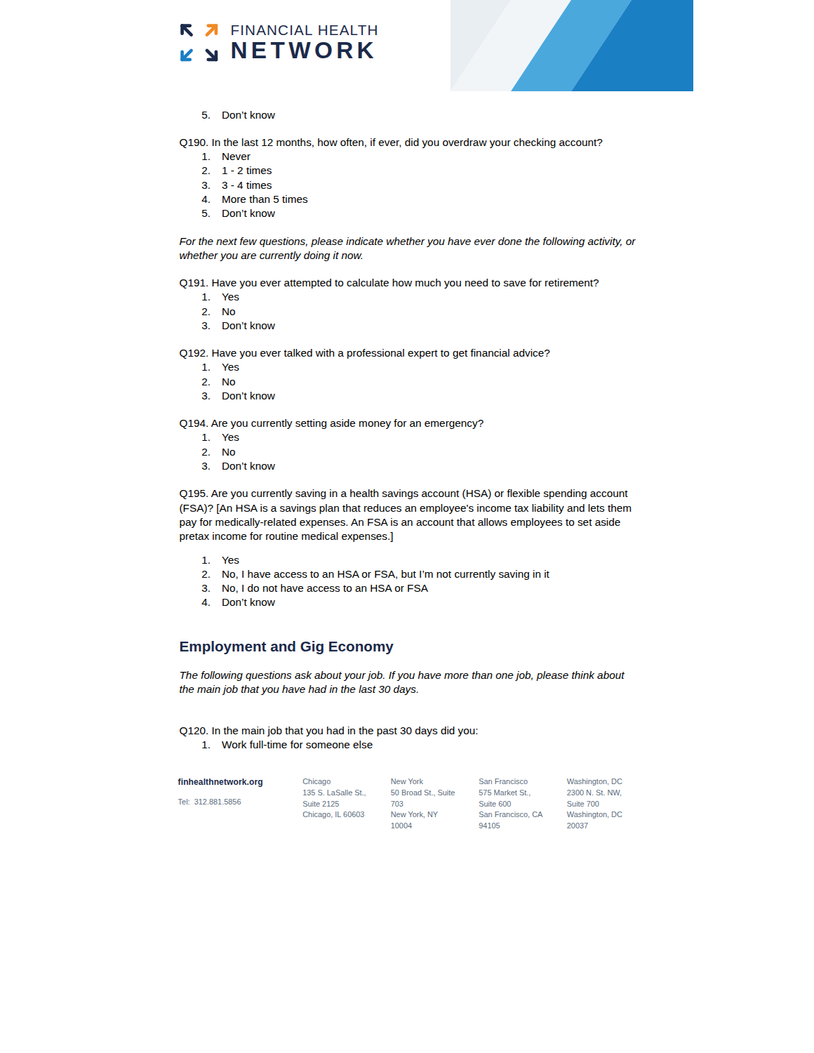FINANCIAL HEALTH
NETWORK
5. Don’t know
Q190. In the last 12 months, how often, if ever, did you overdraw your checking account?
1. Never
2. 1 - 2 times
3. 3 - 4 times
4. More than 5 times
5. Don’t know
For the next few questions, please indicate whether you have ever done the following activity, or whether you are currently doing it now.
Q191. Have you ever attempted to calculate how much you need to save for retirement?
1. Yes
2. No
3. Don’t know
Q192. Have you ever talked with a professional expert to get financial advice?
1. Yes
2. No
3. Don’t know
Q194. Are you currently setting aside money for an emergency?
1. Yes
2. No
3. Don’t know
Q195. Are you currently saving in a health savings account (HSA) or flexible spending account (FSA)? [An HSA is a savings plan that reduces an employee's income tax liability and lets them pay for medically-related expenses. An FSA is an account that allows employees to set aside pretax income for routine medical expenses.]
1. Yes
2. No, I have access to an HSA or FSA, but I’m not currently saving in it
3. No, I do not have access to an HSA or FSA
4. Don’t know
Employment and Gig Economy
The following questions ask about your job. If you have more than one job, please think about the main job that you have had in the last 30 days.
Q120. In the main job that you had in the past 30 days did you:
1. Work full-time for someone else
finhealthnetwork.org
Tel: 312.881.5856
Chicago
135 S. LaSalle St., Suite 2125
Chicago, IL 60603
New York
50 Broad St., Suite 703
New York, NY 10004
San Francisco
575 Market St., Suite 600
San Francisco, CA 94105
Washington, DC
2300 N. St. NW, Suite 700
Washington, DC 20037